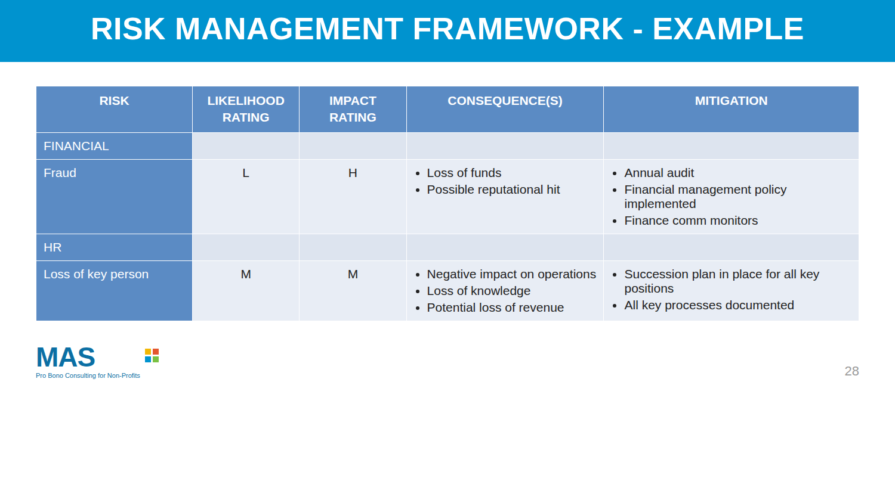RISK MANAGEMENT FRAMEWORK - EXAMPLE
| RISK | LIKELIHOOD RATING | IMPACT RATING | CONSEQUENCE(S) | MITIGATION |
| --- | --- | --- | --- | --- |
| FINANCIAL | | | | |
| Fraud | L | H | Loss of funds Possible reputational hit | Annual audit Financial management policy implemented Finance comm monitors |
| HR | | | | |
| Loss of key person | M | M | Negative impact on operations Loss of knowledge Potential loss of revenue | Succession plan in place for all key positions All key processes documented |
MAS
Pro Bono Consulting for Non-Profits
28